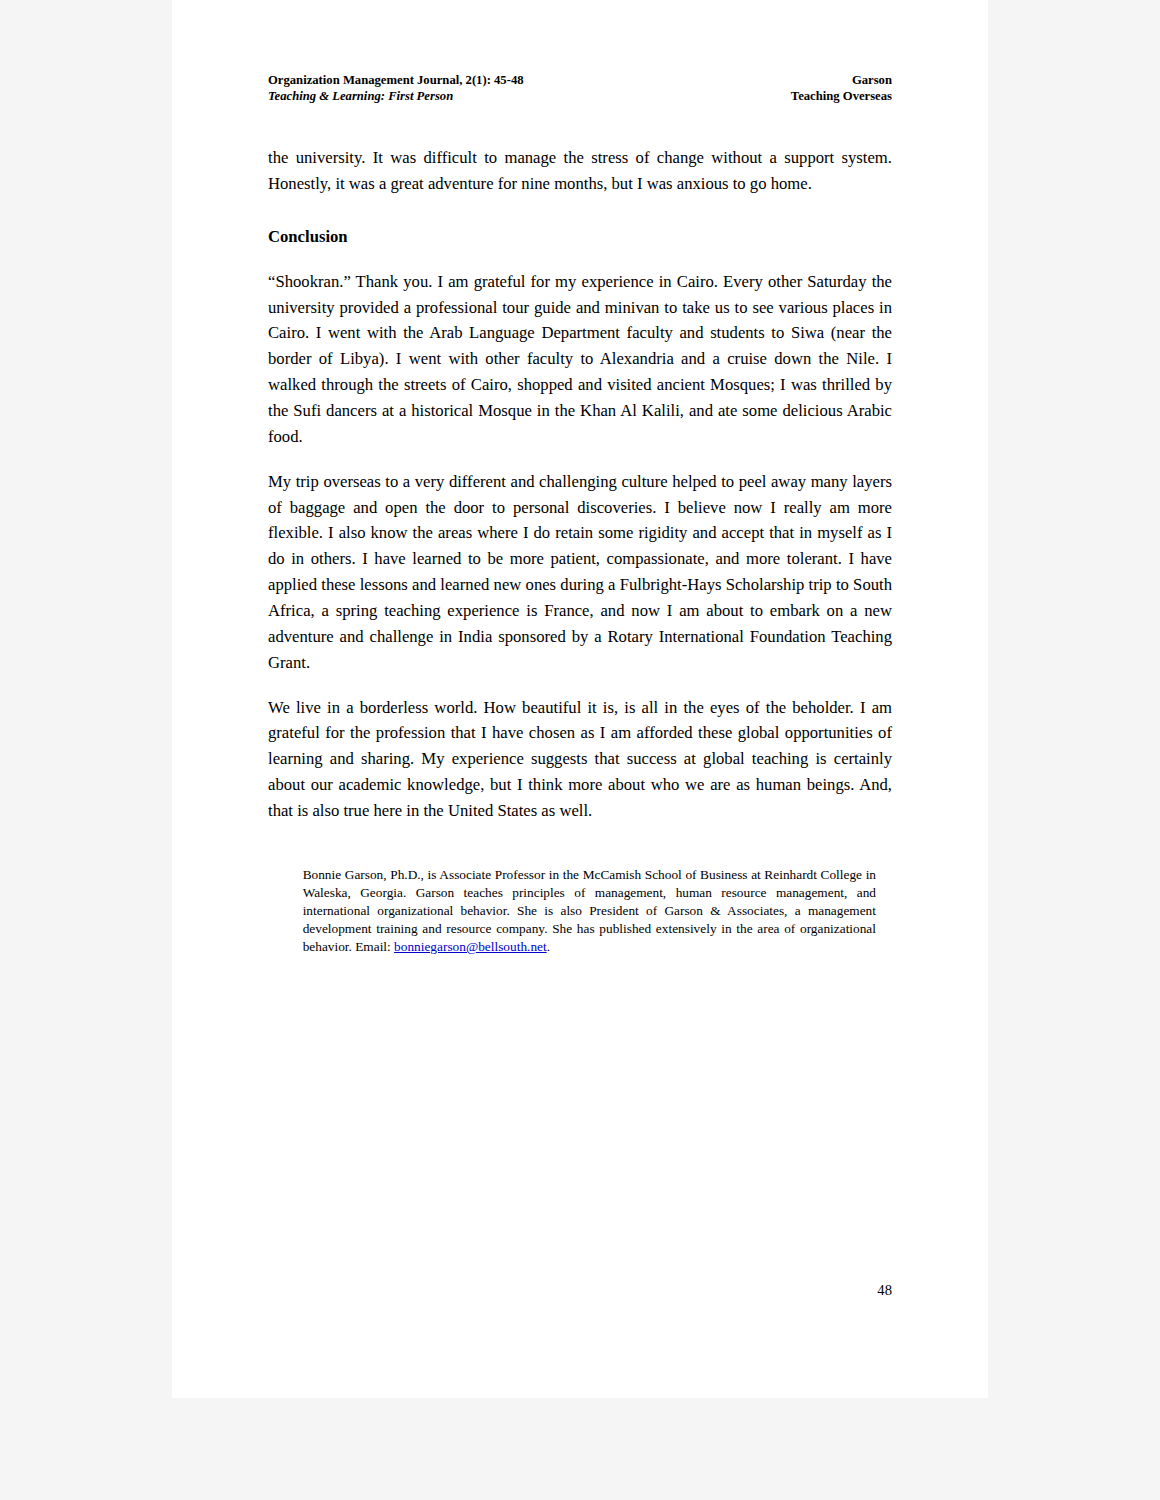Organization Management Journal, 2(1): 45-48
Teaching & Learning: First Person
Garson
Teaching Overseas
the university. It was difficult to manage the stress of change without a support system. Honestly, it was a great adventure for nine months, but I was anxious to go home.
Conclusion
“Shookran.” Thank you. I am grateful for my experience in Cairo. Every other Saturday the university provided a professional tour guide and minivan to take us to see various places in Cairo. I went with the Arab Language Department faculty and students to Siwa (near the border of Libya). I went with other faculty to Alexandria and a cruise down the Nile. I walked through the streets of Cairo, shopped and visited ancient Mosques; I was thrilled by the Sufi dancers at a historical Mosque in the Khan Al Kalili, and ate some delicious Arabic food.
My trip overseas to a very different and challenging culture helped to peel away many layers of baggage and open the door to personal discoveries. I believe now I really am more flexible. I also know the areas where I do retain some rigidity and accept that in myself as I do in others. I have learned to be more patient, compassionate, and more tolerant. I have applied these lessons and learned new ones during a Fulbright-Hays Scholarship trip to South Africa, a spring teaching experience is France, and now I am about to embark on a new adventure and challenge in India sponsored by a Rotary International Foundation Teaching Grant.
We live in a borderless world. How beautiful it is, is all in the eyes of the beholder. I am grateful for the profession that I have chosen as I am afforded these global opportunities of learning and sharing. My experience suggests that success at global teaching is certainly about our academic knowledge, but I think more about who we are as human beings. And, that is also true here in the United States as well.
Bonnie Garson, Ph.D., is Associate Professor in the McCamish School of Business at Reinhardt College in Waleska, Georgia. Garson teaches principles of management, human resource management, and international organizational behavior. She is also President of Garson & Associates, a management development training and resource company. She has published extensively in the area of organizational behavior. Email: bonniegarson@bellsouth.net.
48